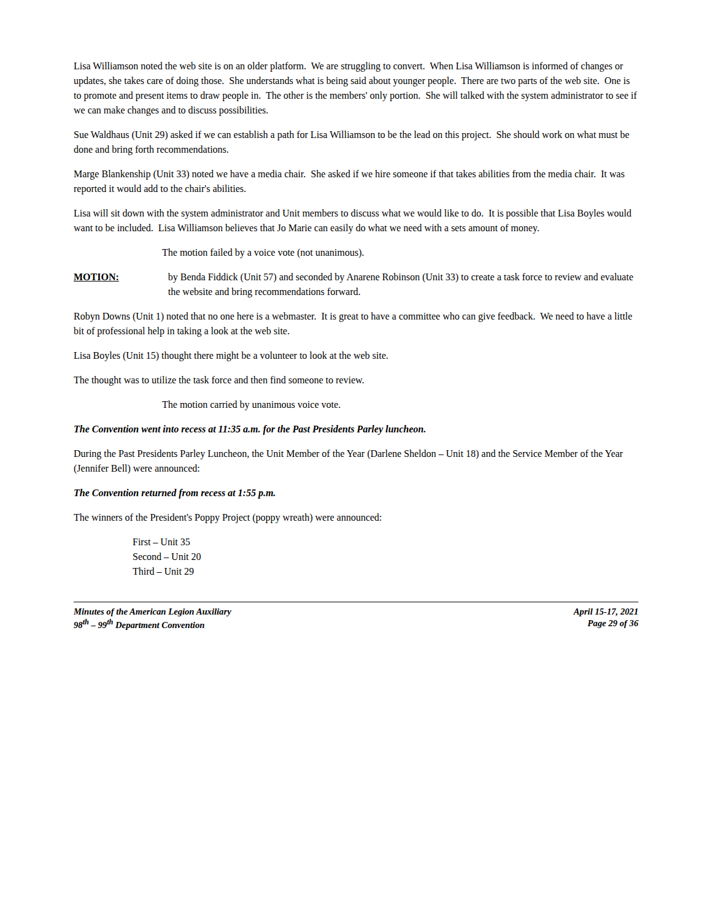Lisa Williamson noted the web site is on an older platform. We are struggling to convert. When Lisa Williamson is informed of changes or updates, she takes care of doing those. She understands what is being said about younger people. There are two parts of the web site. One is to promote and present items to draw people in. The other is the members' only portion. She will talked with the system administrator to see if we can make changes and to discuss possibilities.
Sue Waldhaus (Unit 29) asked if we can establish a path for Lisa Williamson to be the lead on this project. She should work on what must be done and bring forth recommendations.
Marge Blankenship (Unit 33) noted we have a media chair. She asked if we hire someone if that takes abilities from the media chair. It was reported it would add to the chair's abilities.
Lisa will sit down with the system administrator and Unit members to discuss what we would like to do. It is possible that Lisa Boyles would want to be included. Lisa Williamson believes that Jo Marie can easily do what we need with a sets amount of money.
The motion failed by a voice vote (not unanimous).
MOTION: by Benda Fiddick (Unit 57) and seconded by Anarene Robinson (Unit 33) to create a task force to review and evaluate the website and bring recommendations forward.
Robyn Downs (Unit 1) noted that no one here is a webmaster. It is great to have a committee who can give feedback. We need to have a little bit of professional help in taking a look at the web site.
Lisa Boyles (Unit 15) thought there might be a volunteer to look at the web site.
The thought was to utilize the task force and then find someone to review.
The motion carried by unanimous voice vote.
The Convention went into recess at 11:35 a.m. for the Past Presidents Parley luncheon.
During the Past Presidents Parley Luncheon, the Unit Member of the Year (Darlene Sheldon – Unit 18) and the Service Member of the Year (Jennifer Bell) were announced:
The Convention returned from recess at 1:55 p.m.
The winners of the President's Poppy Project (poppy wreath) were announced:
First – Unit 35
Second – Unit 20
Third – Unit 29
Minutes of the American Legion Auxiliary
98th – 99th Department Convention
April 15-17, 2021
Page 29 of 36